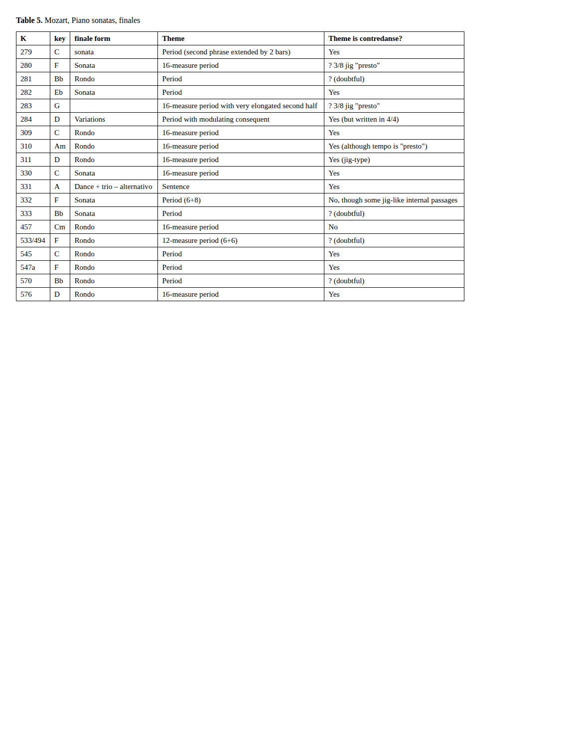Table 5. Mozart, Piano sonatas, finales
| K | key | finale form | Theme | Theme is contredanse? |
| --- | --- | --- | --- | --- |
| 279 | C | sonata | Period (second phrase extended by 2 bars) | Yes |
| 280 | F | Sonata | 16-measure period | ? 3/8 jig "presto" |
| 281 | Bb | Rondo | Period | ? (doubtful) |
| 282 | Eb | Sonata | Period | Yes |
| 283 | G | | 16-measure period with very elongated second half | ? 3/8 jig "presto" |
| 284 | D | Variations | Period with modulating consequent | Yes (but written in 4/4) |
| 309 | C | Rondo | 16-measure period | Yes |
| 310 | Am | Rondo | 16-measure period | Yes (although tempo is "presto") |
| 311 | D | Rondo | 16-measure period | Yes (jig-type) |
| 330 | C | Sonata | 16-measure period | Yes |
| 331 | A | Dance + trio – alternativo | Sentence | Yes |
| 332 | F | Sonata | Period (6+8) | No, though some jig-like internal passages |
| 333 | Bb | Sonata | Period | ? (doubtful) |
| 457 | Cm | Rondo | 16-measure period | No |
| 533/494 | F | Rondo | 12-measure period (6+6) | ? (doubtful) |
| 545 | C | Rondo | Period | Yes |
| 547a | F | Rondo | Period | Yes |
| 570 | Bb | Rondo | Period | ? (doubtful) |
| 576 | D | Rondo | 16-measure period | Yes |